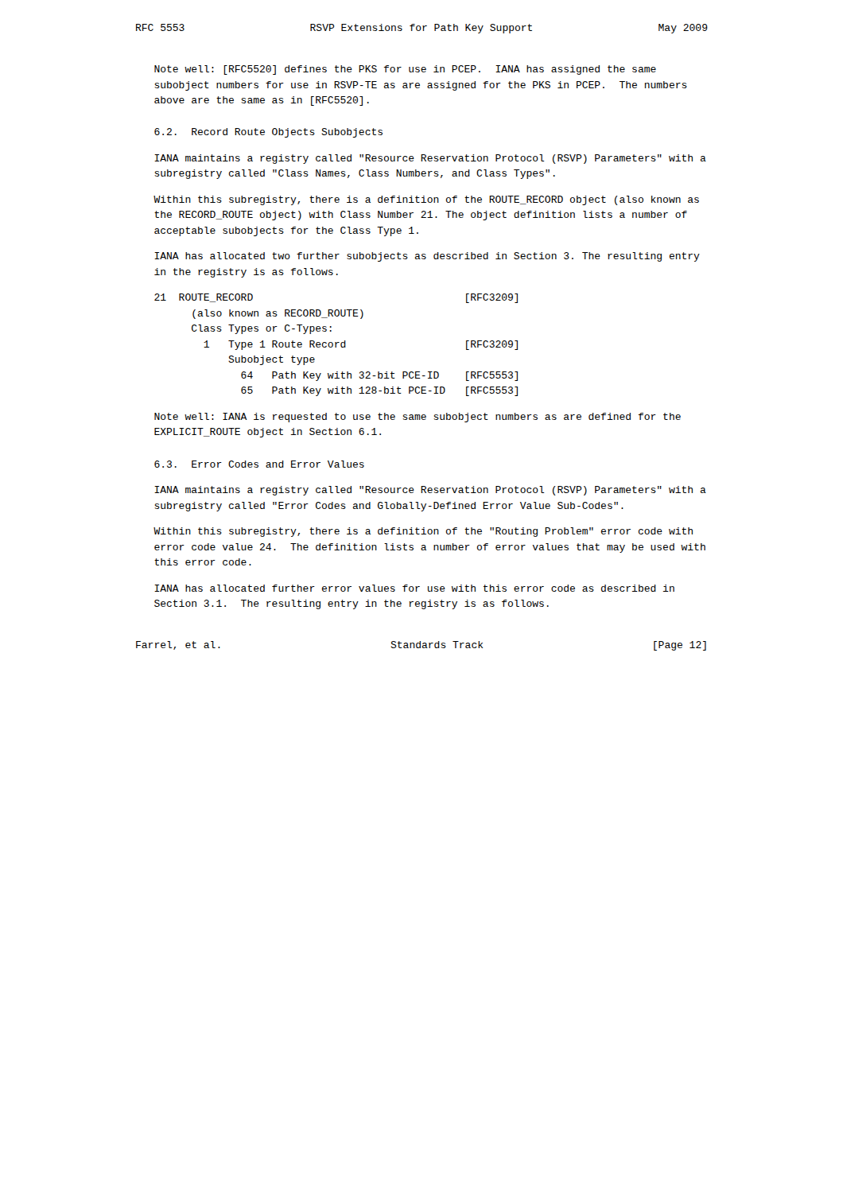RFC 5553 RSVP Extensions for Path Key Support May 2009
Note well: [RFC5520] defines the PKS for use in PCEP. IANA has assigned the same subobject numbers for use in RSVP-TE as are assigned for the PKS in PCEP. The numbers above are the same as in [RFC5520].
6.2. Record Route Objects Subobjects
IANA maintains a registry called "Resource Reservation Protocol (RSVP) Parameters" with a subregistry called "Class Names, Class Numbers, and Class Types".
Within this subregistry, there is a definition of the ROUTE_RECORD object (also known as the RECORD_ROUTE object) with Class Number 21. The object definition lists a number of acceptable subobjects for the Class Type 1.
IANA has allocated two further subobjects as described in Section 3. The resulting entry in the registry is as follows.
21  ROUTE_RECORD                                  [RFC3209]
      (also known as RECORD_ROUTE)
      Class Types or C-Types:
        1   Type 1 Route Record                   [RFC3209]
            Subobject type
              64   Path Key with 32-bit PCE-ID    [RFC5553]
              65   Path Key with 128-bit PCE-ID   [RFC5553]
Note well: IANA is requested to use the same subobject numbers as are defined for the EXPLICIT_ROUTE object in Section 6.1.
6.3. Error Codes and Error Values
IANA maintains a registry called "Resource Reservation Protocol (RSVP) Parameters" with a subregistry called "Error Codes and Globally-Defined Error Value Sub-Codes".
Within this subregistry, there is a definition of the "Routing Problem" error code with error code value 24. The definition lists a number of error values that may be used with this error code.
IANA has allocated further error values for use with this error code as described in Section 3.1. The resulting entry in the registry is as follows.
Farrel, et al. Standards Track [Page 12]